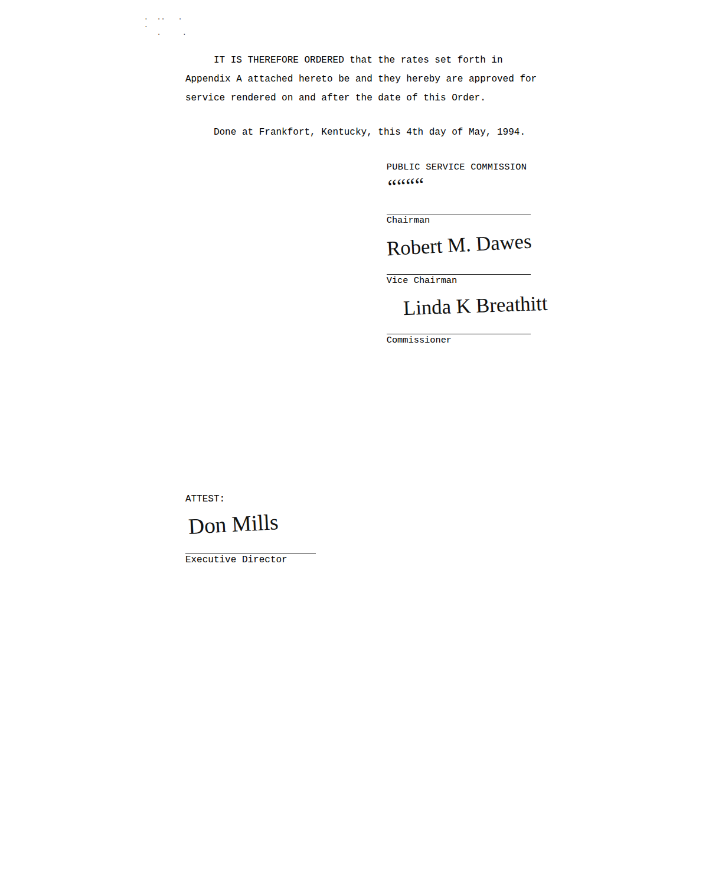· ·· ·
·
· ·
IT IS THEREFORE ORDERED that the rates set forth in Appendix A attached hereto be and they hereby are approved for service rendered on and after the date of this Order.
Done at Frankfort, Kentucky, this 4th day of May, 1994.
PUBLIC SERVICE COMMISSION
““““
Chairman
Robert M. Dawes
Vice Chairman
Linda K Breathitt
Commissioner
ATTEST:
Don Mills
Executive Director